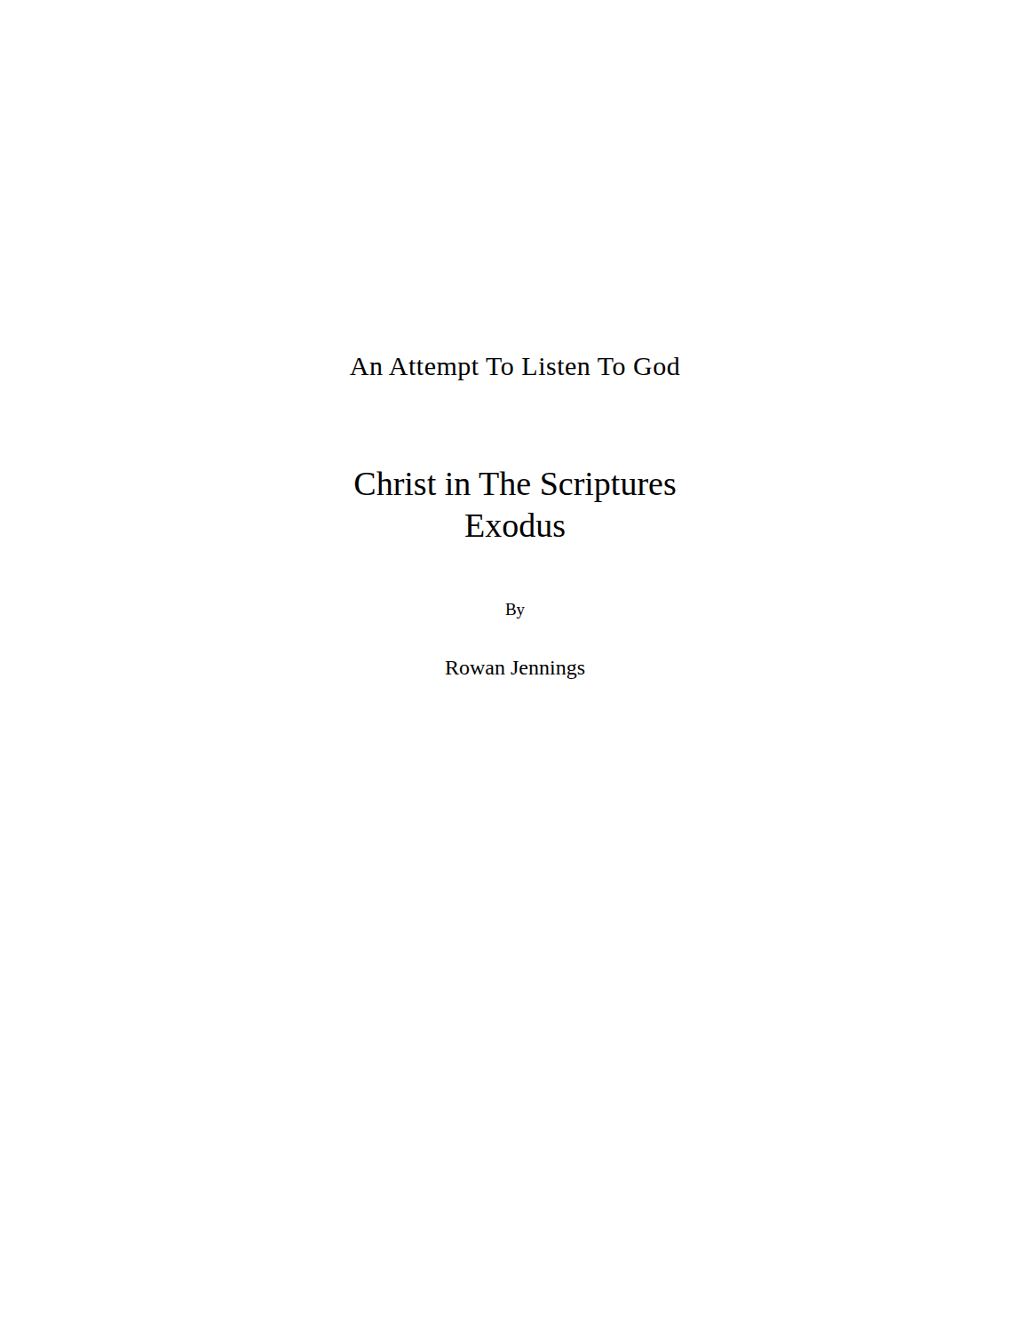An Attempt To Listen To God
Christ in The Scriptures Exodus
By
Rowan Jennings